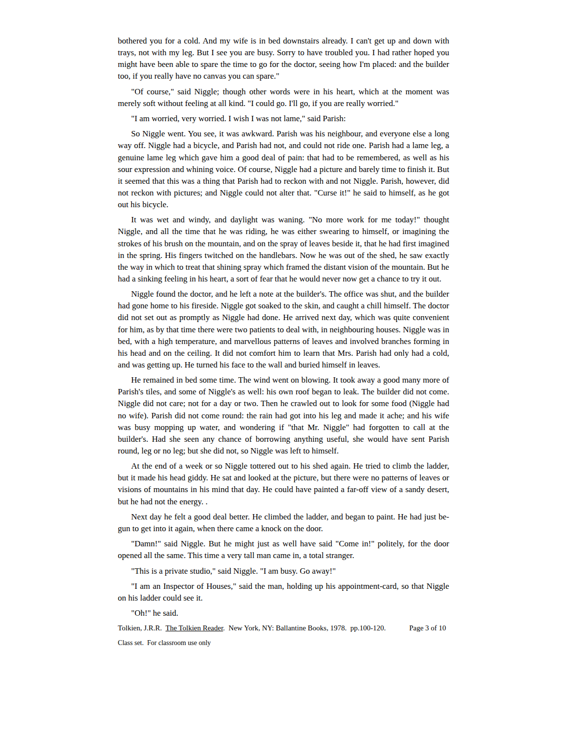bothered you for a cold. And my wife is in bed downstairs already. I can't get up and down with trays, not with my leg. But I see you are busy. Sorry to have troubled you. I had rather hoped you might have been able to spare the time to go for the doctor, seeing how I'm placed: and the builder too, if you really have no canvas you can spare."
"Of course," said Niggle; though other words were in his heart, which at the moment was merely soft without feeling at all kind. "I could go. I'll go, if you are really worried."
"I am worried, very worried. I wish I was not lame," said Parish:
So Niggle went. You see, it was awkward. Parish was his neighbour, and everyone else a long way off. Niggle had a bicycle, and Parish had not, and could not ride one. Parish had a lame leg, a genuine lame leg which gave him a good deal of pain: that had to be remembered, as well as his sour expression and whining voice. Of course, Niggle had a picture and barely time to finish it. But it seemed that this was a thing that Parish had to reckon with and not Niggle. Parish, however, did not reckon with pictures; and Niggle could not alter that. "Curse it!" he said to himself, as he got out his bicycle.
It was wet and windy, and daylight was waning. "No more work for me today!" thought Niggle, and all the time that he was riding, he was either swearing to himself, or imagining the strokes of his brush on the mountain, and on the spray of leaves beside it, that he had first imagined in the spring. His fingers twitched on the handlebars. Now he was out of the shed, he saw exactly the way in which to treat that shining spray which framed the distant vision of the mountain. But he had a sinking feeling in his heart, a sort of fear that he would never now get a chance to try it out.
Niggle found the doctor, and he left a note at the builder's. The office was shut, and the builder had gone home to his fireside. Niggle got soaked to the skin, and caught a chill himself. The doctor did not set out as promptly as Niggle had done. He arrived next day, which was quite convenient for him, as by that time there were two patients to deal with, in neighbouring houses. Niggle was in bed, with a high temperature, and marvellous patterns of leaves and involved branches forming in his head and on the ceiling. It did not comfort him to learn that Mrs. Parish had only had a cold, and was getting up. He turned his face to the wall and buried himself in leaves.
He remained in bed some time. The wind went on blowing. It took away a good many more of Parish's tiles, and some of Niggle's as well: his own roof began to leak. The builder did not come. Niggle did not care; not for a day or two. Then he crawled out to look for some food (Niggle had no wife). Parish did not come round: the rain had got into his leg and made it ache; and his wife was busy mopping up water, and wondering if "that Mr. Niggle" had forgotten to call at the builder's. Had she seen any chance of borrowing anything useful, she would have sent Parish round, leg or no leg; but she did not, so Niggle was left to himself.
At the end of a week or so Niggle tottered out to his shed again. He tried to climb the ladder, but it made his head giddy. He sat and looked at the picture, but there were no patterns of leaves or visions of mountains in his mind that day. He could have painted a far-off view of a sandy desert, but he had not the energy. .
Next day he felt a good deal better. He climbed the ladder, and began to paint. He had just begun to get into it again, when there came a knock on the door.
"Damn!" said Niggle. But he might just as well have said "Come in!" politely, for the door opened all the same. This time a very tall man came in, a total stranger.
"This is a private studio," said Niggle. "I am busy. Go away!"
"I am an Inspector of Houses," said the man, holding up his appointment-card, so that Niggle on his ladder could see it.
"Oh!" he said.
Tolkien, J.R.R. The Tolkien Reader. New York, NY: Ballantine Books, 1978. pp.100-120.Page 3 of 10 Class set. For classroom use only